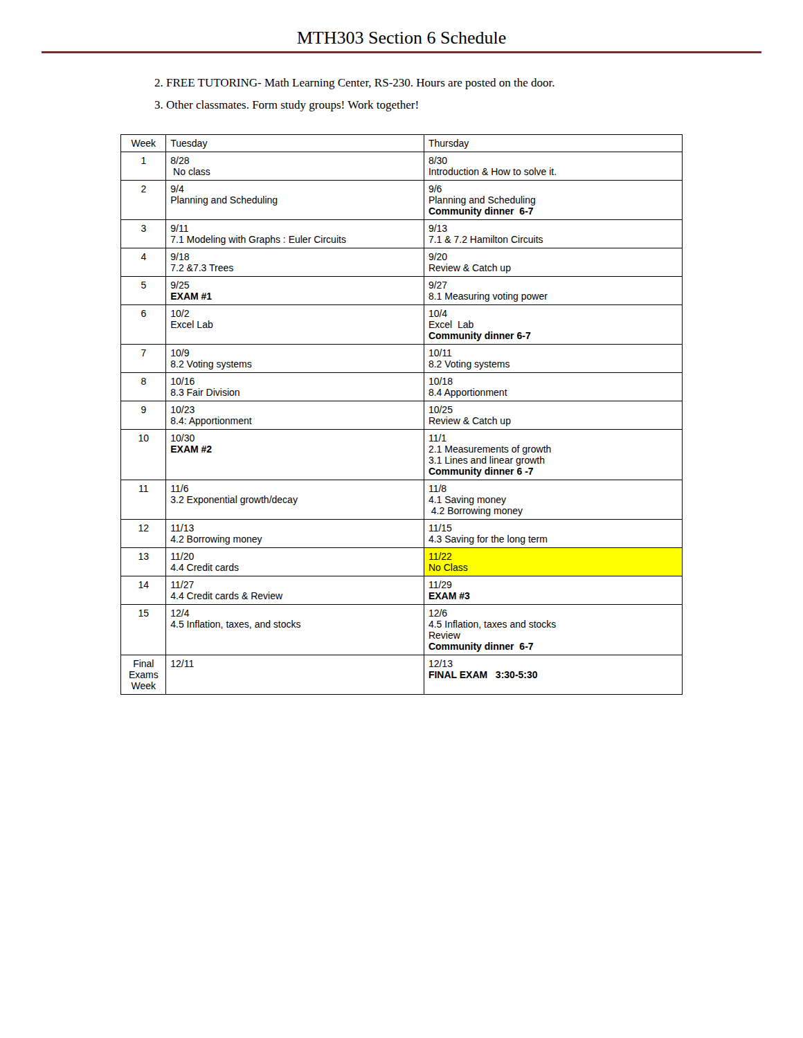MTH303 Section 6 Schedule
FREE TUTORING- Math Learning Center, RS-230. Hours are posted on the door.
Other classmates. Form study groups! Work together!
| Week | Tuesday | Thursday |
| --- | --- | --- |
| 1 | 8/28 No class | 8/30 Introduction & How to solve it. |
| 2 | 9/4 Planning and Scheduling | 9/6 Planning and Scheduling Community dinner 6-7 |
| 3 | 9/11 7.1 Modeling with Graphs : Euler Circuits | 9/13 7.1 & 7.2 Hamilton Circuits |
| 4 | 9/18 7.2 &7.3 Trees | 9/20 Review & Catch up |
| 5 | 9/25 EXAM #1 | 9/27 8.1 Measuring voting power |
| 6 | 10/2 Excel Lab | 10/4 Excel Lab Community dinner 6-7 |
| 7 | 10/9 8.2 Voting systems | 10/11 8.2 Voting systems |
| 8 | 10/16 8.3 Fair Division | 10/18 8.4 Apportionment |
| 9 | 10/23 8.4: Apportionment | 10/25 Review & Catch up |
| 10 | 10/30 EXAM #2 | 11/1 2.1 Measurements of growth 3.1 Lines and linear growth Community dinner 6 -7 |
| 11 | 11/6 3.2 Exponential growth/decay | 11/8 4.1 Saving money 4.2 Borrowing money |
| 12 | 11/13 4.2 Borrowing money | 11/15 4.3 Saving for the long term |
| 13 | 11/20 4.4 Credit cards | 11/22 No Class |
| 14 | 11/27 4.4 Credit cards & Review | 11/29 EXAM #3 |
| 15 | 12/4 4.5 Inflation, taxes, and stocks | 12/6 4.5 Inflation, taxes and stocks Review Community dinner 6-7 |
| Final Exams Week | 12/11 | 12/13 FINAL EXAM 3:30-5:30 |